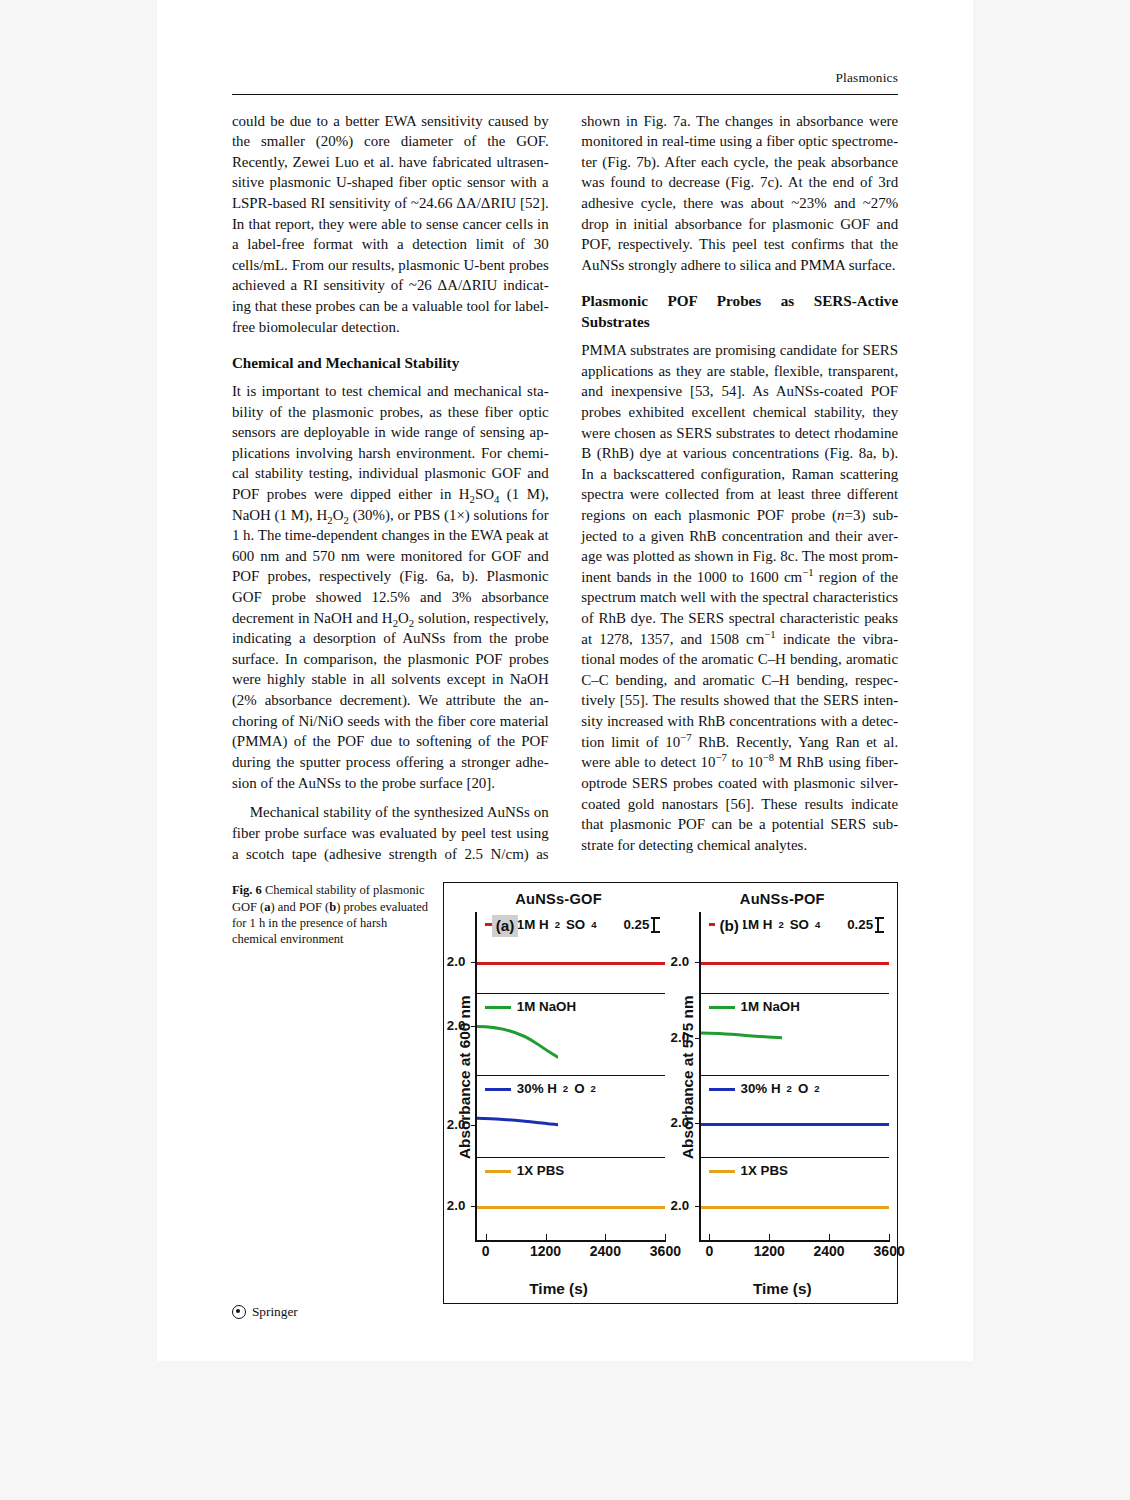Plasmonics
could be due to a better EWA sensitivity caused by the smaller (20%) core diameter of the GOF. Recently, Zewei Luo et al. have fabricated ultrasensitive plasmonic U-shaped fiber optic sensor with a LSPR-based RI sensitivity of ~24.66 ΔA/ΔRIU [52]. In that report, they were able to sense cancer cells in a label-free format with a detection limit of 30 cells/mL. From our results, plasmonic U-bent probes achieved a RI sensitivity of ~26 ΔA/ΔRIU indicating that these probes can be a valuable tool for label-free biomolecular detection.
Chemical and Mechanical Stability
It is important to test chemical and mechanical stability of the plasmonic probes, as these fiber optic sensors are deployable in wide range of sensing applications involving harsh environment. For chemical stability testing, individual plasmonic GOF and POF probes were dipped either in H2SO4 (1 M), NaOH (1 M), H2O2 (30%), or PBS (1×) solutions for 1 h. The time-dependent changes in the EWA peak at 600 nm and 570 nm were monitored for GOF and POF probes, respectively (Fig. 6a, b). Plasmonic GOF probe showed 12.5% and 3% absorbance decrement in NaOH and H2O2 solution, respectively, indicating a desorption of AuNSs from the probe surface. In comparison, the plasmonic POF probes were highly stable in all solvents except in NaOH (2% absorbance decrement). We attribute the anchoring of Ni/NiO seeds with the fiber core material (PMMA) of the POF due to softening of the POF during the sputter process offering a stronger adhesion of the AuNSs to the probe surface [20].
Mechanical stability of the synthesized AuNSs on fiber probe surface was evaluated by peel test using a scotch tape (adhesive strength of 2.5 N/cm) as shown in Fig. 7a. The changes in absorbance were monitored in real-time using a fiber optic spectrometer (Fig. 7b). After each cycle, the peak absorbance was found to decrease (Fig. 7c). At the end of 3rd adhesive cycle, there was about ~23% and ~27% drop in initial absorbance for plasmonic GOF and POF, respectively. This peel test confirms that the AuNSs strongly adhere to silica and PMMA surface.
Plasmonic POF Probes as SERS-Active Substrates
PMMA substrates are promising candidate for SERS applications as they are stable, flexible, transparent, and inexpensive [53, 54]. As AuNSs-coated POF probes exhibited excellent chemical stability, they were chosen as SERS substrates to detect rhodamine B (RhB) dye at various concentrations (Fig. 8a, b). In a backscattered configuration, Raman scattering spectra were collected from at least three different regions on each plasmonic POF probe (n=3) subjected to a given RhB concentration and their average was plotted as shown in Fig. 8c. The most prominent bands in the 1000 to 1600 cm−1 region of the spectrum match well with the spectral characteristics of RhB dye. The SERS spectral characteristic peaks at 1278, 1357, and 1508 cm−1 indicate the vibrational modes of the aromatic C–H bending, aromatic C–C bending, and aromatic C–H bending, respectively [55]. The results showed that the SERS intensity increased with RhB concentrations with a detection limit of 10−7 RhB. Recently, Yang Ran et al. were able to detect 10−7 to 10−8 M RhB using fiber-optrode SERS probes coated with plasmonic silver-coated gold nanostars [56]. These results indicate that plasmonic POF can be a potential SERS substrate for detecting chemical analytes.
Fig. 6 Chemical stability of plasmonic GOF (a) and POF (b) probes evaluated for 1 h in the presence of harsh chemical environment
AuNSs-GOF
(a)
Absorbance at 600 nm
1M H2SO4
0.25
2.0
1M NaOH
2.0
30% H2O2
2.0
1X PBS
2.0
0 1200 2400 3600
Time (s)
AuNSs-POF
(b)
Absorbance at 575 nm
1M H2SO4
0.25
2.0
1M NaOH
2.0
30% H2O2
2.0
1X PBS
2.0
0 1200 2400 3600
Time (s)
Springer